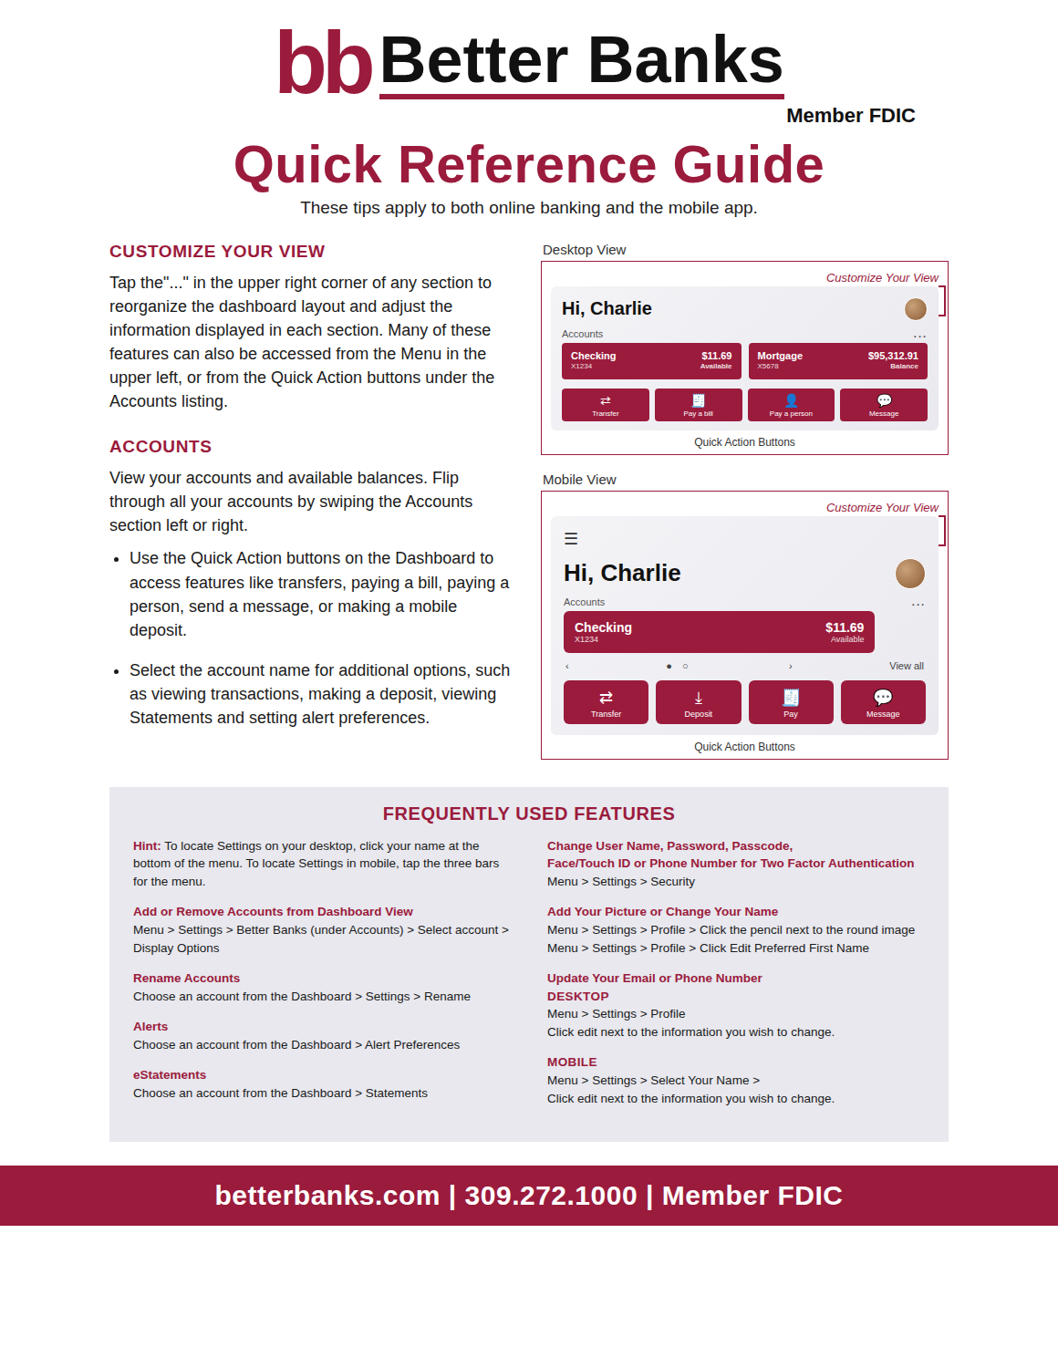bb Better Banks
Member FDIC
Quick Reference Guide
These tips apply to both online banking and the mobile app.
Customize Your View
Tap the"..." in the upper right corner of any section to reorganize the dashboard layout and adjust the information displayed in each section. Many of these features can also be accessed from the Menu in the upper left, or from the Quick Action buttons under the Accounts listing.
Accounts
View your accounts and available balances. Flip through all your accounts by swiping the Accounts section left or right.
Use the Quick Action buttons on the Dashboard to access features like transfers, paying a bill, paying a person, send a message, or making a mobile deposit.
Select the account name for additional options, such as viewing transactions, making a deposit, viewing Statements and setting alert preferences.
Desktop View
Customize Your View
Hi, Charlie
Accounts ...
Checking
X1234
$11.69
Available
Mortgage
X5678
$95,312.91
Balance
⇄Transfer
🧾Pay a bill
👤Pay a person
💬Message
Quick Action Buttons
Mobile View
Customize Your View
☰
Hi, Charlie
Accounts ...
Checking
X1234
$11.69
Available
‹ ● ○ › View all
⇄Transfer
⤓Deposit
🧾Pay
💬Message
Quick Action Buttons
Frequently Used Features
Hint: To locate Settings on your desktop, click your name at the bottom of the menu. To locate Settings in mobile, tap the three bars for the menu.
Add or Remove Accounts from Dashboard View
Menu > Settings > Better Banks (under Accounts) > Select account > Display Options
Rename Accounts
Choose an account from the Dashboard > Settings > Rename
Alerts
Choose an account from the Dashboard > Alert Preferences
eStatements
Choose an account from the Dashboard > Statements
Change User Name, Password, Passcode,
Face/Touch ID or Phone Number for Two Factor Authentication
Menu > Settings > Security
Add Your Picture or Change Your Name
Menu > Settings > Profile > Click the pencil next to the round image
Menu > Settings > Profile > Click Edit Preferred First Name
Update Your Email or Phone Number
DESKTOP
Menu > Settings > Profile
Click edit next to the information you wish to change.
MOBILE
Menu > Settings > Select Your Name >
Click edit next to the information you wish to change.
betterbanks.com | 309.272.1000 | Member FDIC